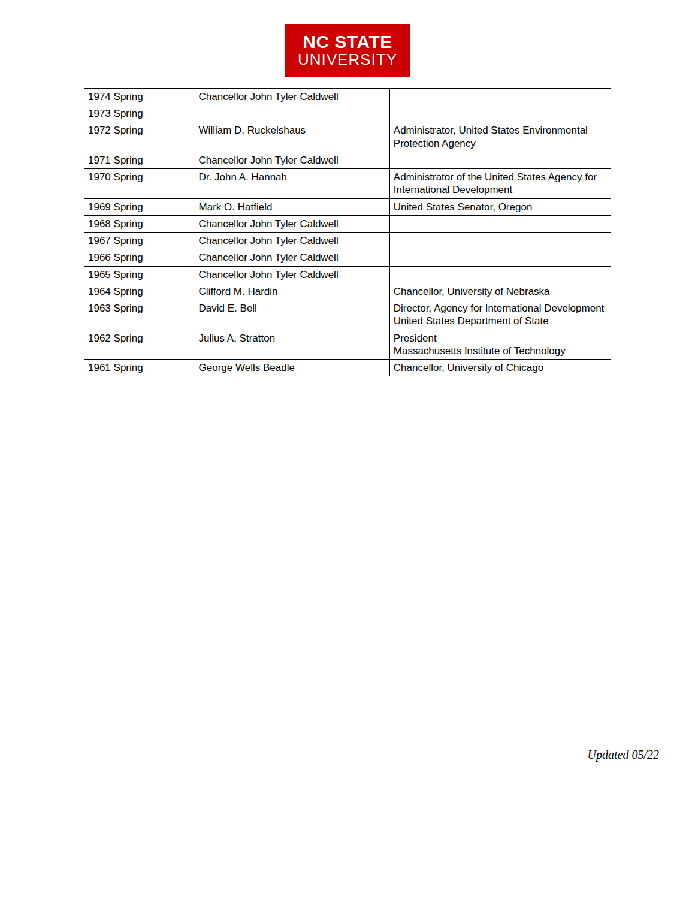NC STATE UNIVERSITY
| 1974 Spring | Chancellor John Tyler Caldwell | |
| 1973 Spring | | |
| 1972 Spring | William D. Ruckelshaus | Administrator, United States Environmental Protection Agency |
| 1971 Spring | Chancellor John Tyler Caldwell | |
| 1970 Spring | Dr. John A. Hannah | Administrator of the United States Agency for International Development |
| 1969 Spring | Mark O. Hatfield | United States Senator, Oregon |
| 1968 Spring | Chancellor John Tyler Caldwell | |
| 1967 Spring | Chancellor John Tyler Caldwell | |
| 1966 Spring | Chancellor John Tyler Caldwell | |
| 1965 Spring | Chancellor John Tyler Caldwell | |
| 1964 Spring | Clifford M. Hardin | Chancellor, University of Nebraska |
| 1963 Spring | David E. Bell | Director, Agency for International Development United States Department of State |
| 1962 Spring | Julius A. Stratton | President Massachusetts Institute of Technology |
| 1961 Spring | George Wells Beadle | Chancellor, University of Chicago |
Updated 05/22